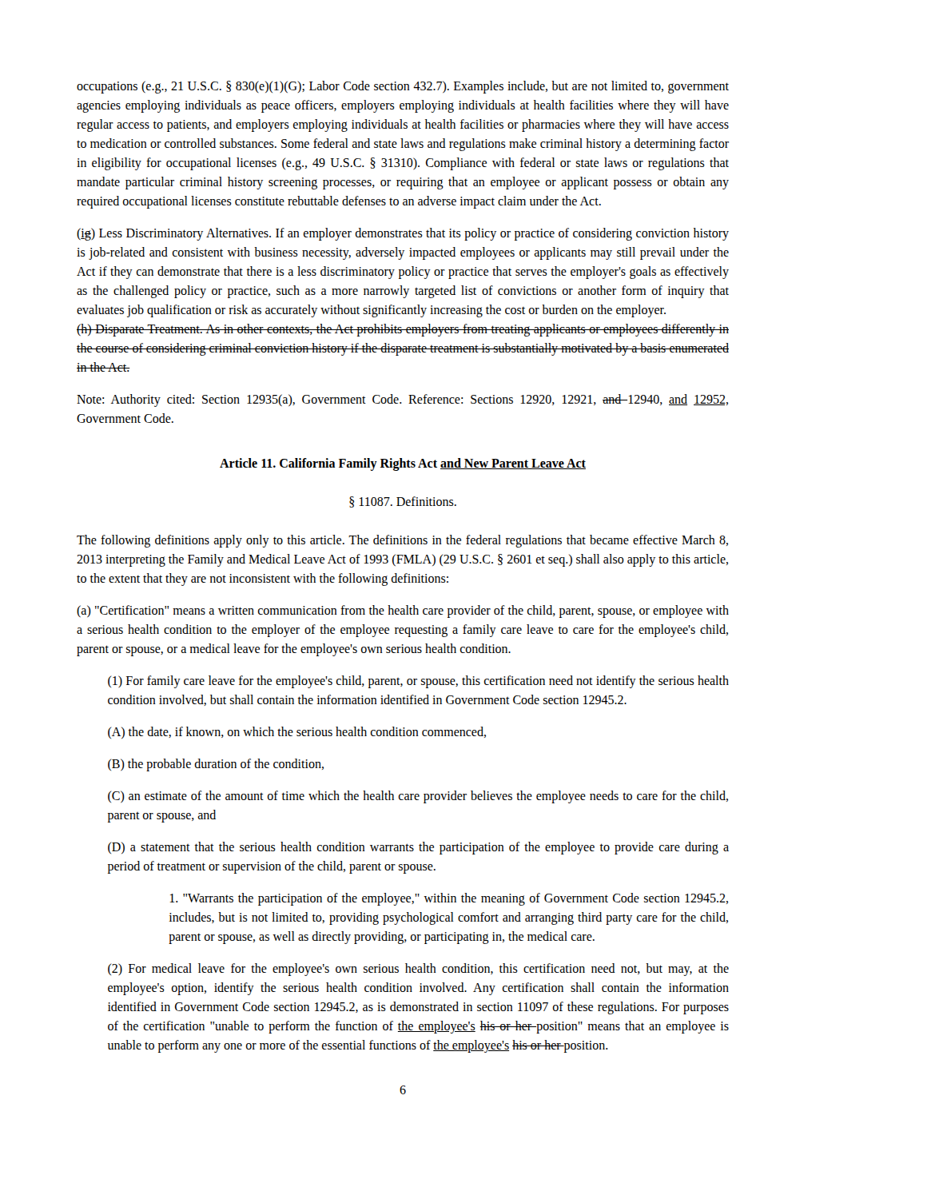occupations (e.g., 21 U.S.C. § 830(e)(1)(G); Labor Code section 432.7). Examples include, but are not limited to, government agencies employing individuals as peace officers, employers employing individuals at health facilities where they will have regular access to patients, and employers employing individuals at health facilities or pharmacies where they will have access to medication or controlled substances. Some federal and state laws and regulations make criminal history a determining factor in eligibility for occupational licenses (e.g., 49 U.S.C. § 31310). Compliance with federal or state laws or regulations that mandate particular criminal history screening processes, or requiring that an employee or applicant possess or obtain any required occupational licenses constitute rebuttable defenses to an adverse impact claim under the Act.
(ig) Less Discriminatory Alternatives. If an employer demonstrates that its policy or practice of considering conviction history is job-related and consistent with business necessity, adversely impacted employees or applicants may still prevail under the Act if they can demonstrate that there is a less discriminatory policy or practice that serves the employer's goals as effectively as the challenged policy or practice, such as a more narrowly targeted list of convictions or another form of inquiry that evaluates job qualification or risk as accurately without significantly increasing the cost or burden on the employer.
(h) Disparate Treatment. As in other contexts, the Act prohibits employers from treating applicants or employees differently in the course of considering criminal conviction history if the disparate treatment is substantially motivated by a basis enumerated in the Act.
Note: Authority cited: Section 12935(a), Government Code. Reference: Sections 12920, 12921, and 12940, and 12952, Government Code.
Article 11. California Family Rights Act and New Parent Leave Act
§ 11087. Definitions.
The following definitions apply only to this article. The definitions in the federal regulations that became effective March 8, 2013 interpreting the Family and Medical Leave Act of 1993 (FMLA) (29 U.S.C. § 2601 et seq.) shall also apply to this article, to the extent that they are not inconsistent with the following definitions:
(a) "Certification" means a written communication from the health care provider of the child, parent, spouse, or employee with a serious health condition to the employer of the employee requesting a family care leave to care for the employee's child, parent or spouse, or a medical leave for the employee's own serious health condition.
(1) For family care leave for the employee's child, parent, or spouse, this certification need not identify the serious health condition involved, but shall contain the information identified in Government Code section 12945.2.
(A) the date, if known, on which the serious health condition commenced,
(B) the probable duration of the condition,
(C) an estimate of the amount of time which the health care provider believes the employee needs to care for the child, parent or spouse, and
(D) a statement that the serious health condition warrants the participation of the employee to provide care during a period of treatment or supervision of the child, parent or spouse.
1. "Warrants the participation of the employee," within the meaning of Government Code section 12945.2, includes, but is not limited to, providing psychological comfort and arranging third party care for the child, parent or spouse, as well as directly providing, or participating in, the medical care.
(2) For medical leave for the employee's own serious health condition, this certification need not, but may, at the employee's option, identify the serious health condition involved. Any certification shall contain the information identified in Government Code section 12945.2, as is demonstrated in section 11097 of these regulations. For purposes of the certification "unable to perform the function of the employee's his or her position" means that an employee is unable to perform any one or more of the essential functions of the employee's his or her position.
6